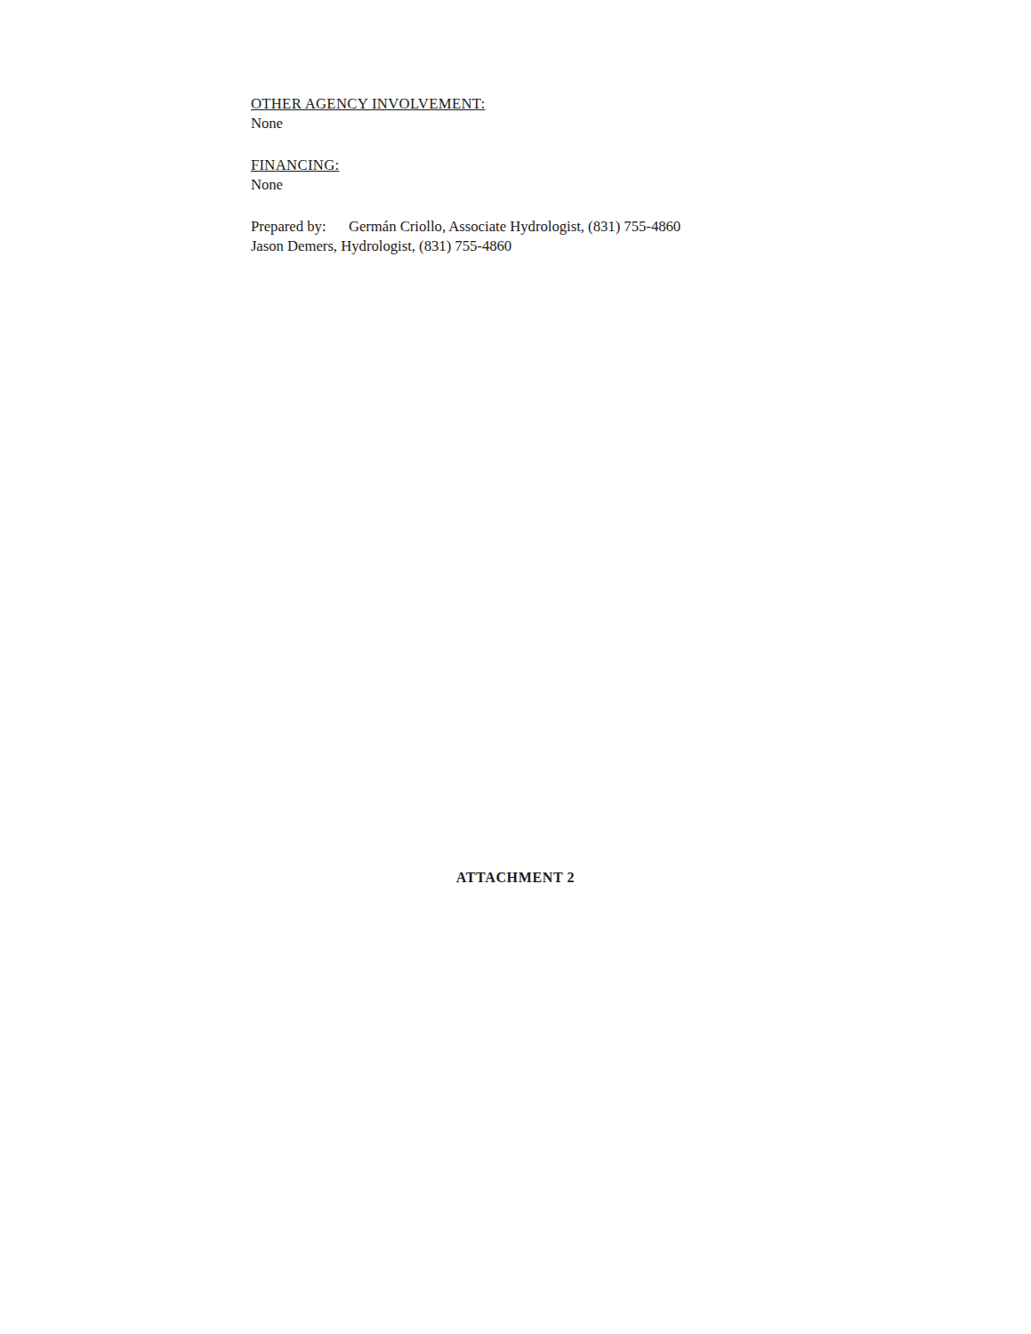OTHER AGENCY INVOLVEMENT:
None
FINANCING:
None
Prepared by: Germán Criollo, Associate Hydrologist, (831) 755-4860
Jason Demers, Hydrologist, (831) 755-4860
ATTACHMENT 2